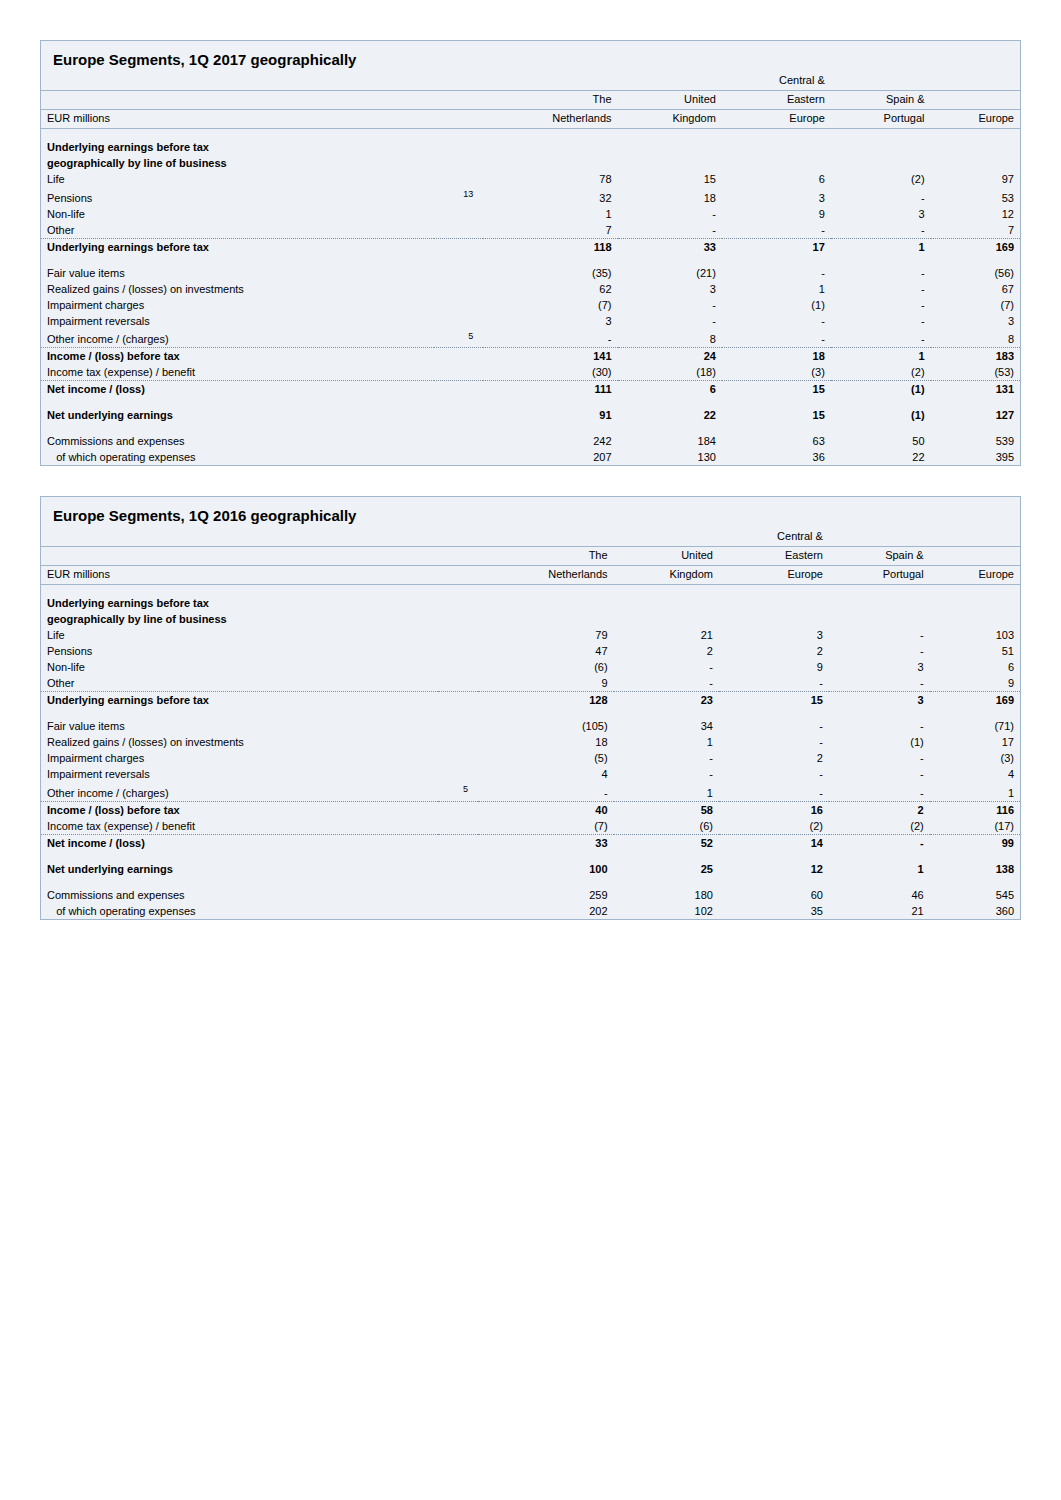Europe Segments, 1Q 2017 geographically
| | | | | Central & | | |
| --- | --- | --- | --- | --- | --- | --- |
| | | The | United | Eastern | Spain & | |
| EUR millions | | Netherlands | Kingdom | Europe | Portugal | Europe |
| Underlying earnings before tax | | | | | | |
| geographically by line of business | | | | | | |
| Life | | 78 | 15 | 6 | (2) | 97 |
| Pensions | 13 | 32 | 18 | 3 | - | 53 |
| Non-life | | 1 | - | 9 | 3 | 12 |
| Other | | 7 | - | - | - | 7 |
| Underlying earnings before tax | | 118 | 33 | 17 | 1 | 169 |
| Fair value items | | (35) | (21) | - | - | (56) |
| Realized gains / (losses) on investments | | 62 | 3 | 1 | - | 67 |
| Impairment charges | | (7) | - | (1) | - | (7) |
| Impairment reversals | | 3 | - | - | - | 3 |
| Other income / (charges) | 5 | - | 8 | - | - | 8 |
| Income / (loss) before tax | | 141 | 24 | 18 | 1 | 183 |
| Income tax (expense) / benefit | | (30) | (18) | (3) | (2) | (53) |
| Net income / (loss) | | 111 | 6 | 15 | (1) | 131 |
| Net underlying earnings | | 91 | 22 | 15 | (1) | 127 |
| Commissions and expenses | | 242 | 184 | 63 | 50 | 539 |
| of which operating expenses | | 207 | 130 | 36 | 22 | 395 |
Europe Segments, 1Q 2016 geographically
| | | | | Central & | | |
| --- | --- | --- | --- | --- | --- | --- |
| | | The | United | Eastern | Spain & | |
| EUR millions | | Netherlands | Kingdom | Europe | Portugal | Europe |
| Underlying earnings before tax | | | | | | |
| geographically by line of business | | | | | | |
| Life | | 79 | 21 | 3 | - | 103 |
| Pensions | | 47 | 2 | 2 | - | 51 |
| Non-life | | (6) | - | 9 | 3 | 6 |
| Other | | 9 | - | - | - | 9 |
| Underlying earnings before tax | | 128 | 23 | 15 | 3 | 169 |
| Fair value items | | (105) | 34 | - | - | (71) |
| Realized gains / (losses) on investments | | 18 | 1 | - | (1) | 17 |
| Impairment charges | | (5) | - | 2 | - | (3) |
| Impairment reversals | | 4 | - | - | - | 4 |
| Other income / (charges) | 5 | - | 1 | - | - | 1 |
| Income / (loss) before tax | | 40 | 58 | 16 | 2 | 116 |
| Income tax (expense) / benefit | | (7) | (6) | (2) | (2) | (17) |
| Net income / (loss) | | 33 | 52 | 14 | - | 99 |
| Net underlying earnings | | 100 | 25 | 12 | 1 | 138 |
| Commissions and expenses | | 259 | 180 | 60 | 46 | 545 |
| of which operating expenses | | 202 | 102 | 35 | 21 | 360 |